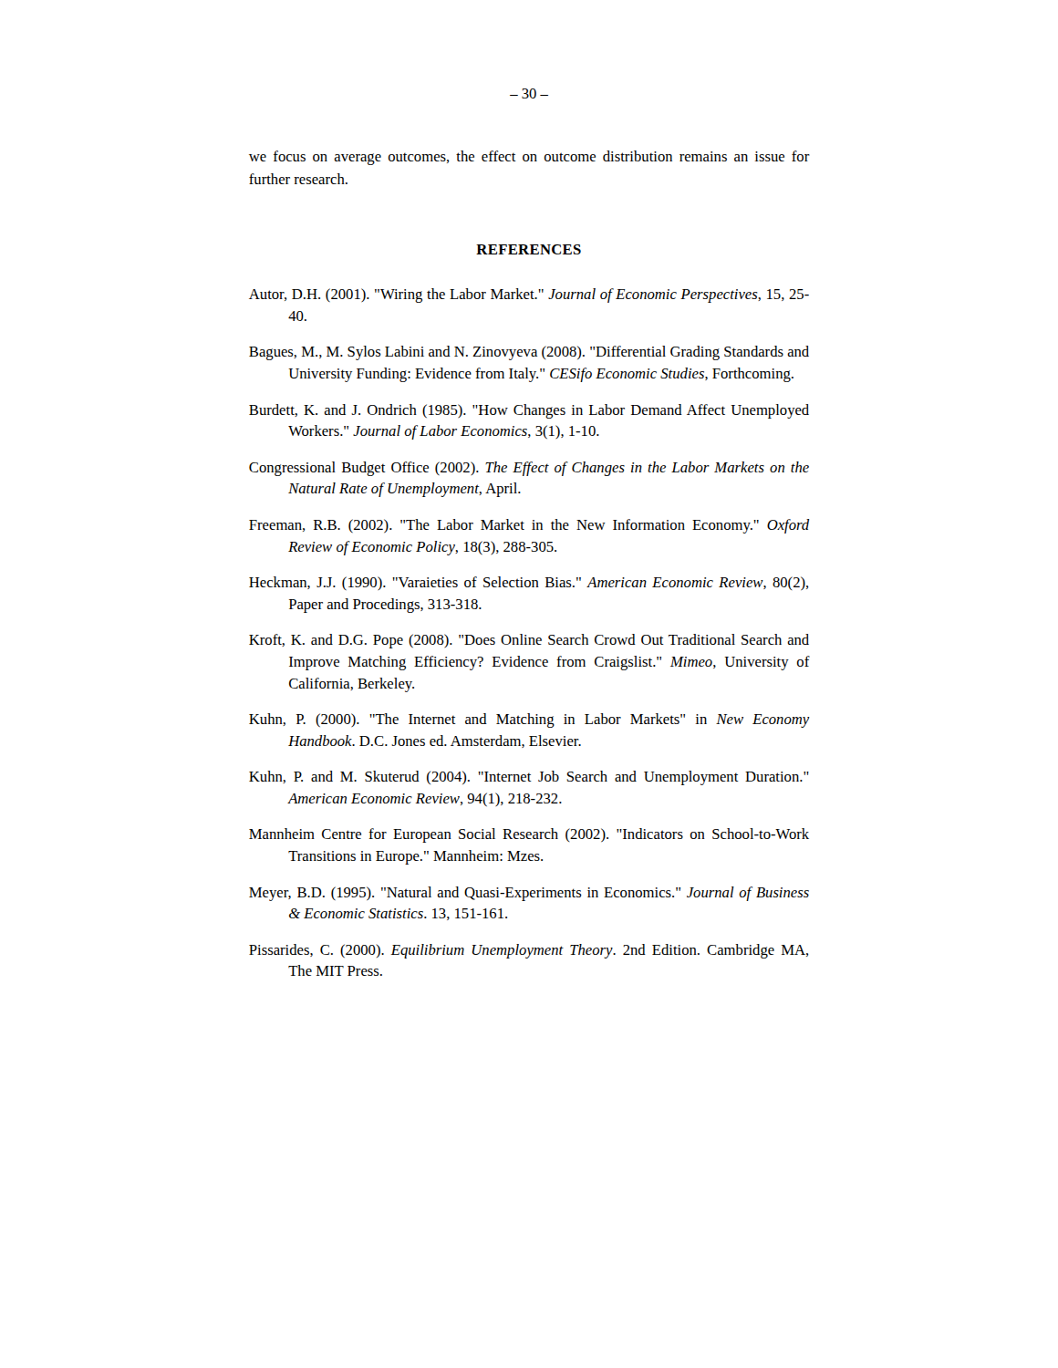– 30 –
we focus on average outcomes, the effect on outcome distribution remains an issue for further research.
REFERENCES
Autor, D.H. (2001). "Wiring the Labor Market." Journal of Economic Perspectives, 15, 25-40.
Bagues, M., M. Sylos Labini and N. Zinovyeva (2008). "Differential Grading Standards and University Funding: Evidence from Italy." CESifo Economic Studies, Forthcoming.
Burdett, K. and J. Ondrich (1985). "How Changes in Labor Demand Affect Unemployed Workers." Journal of Labor Economics, 3(1), 1-10.
Congressional Budget Office (2002). The Effect of Changes in the Labor Markets on the Natural Rate of Unemployment, April.
Freeman, R.B. (2002). "The Labor Market in the New Information Economy." Oxford Review of Economic Policy, 18(3), 288-305.
Heckman, J.J. (1990). "Varaieties of Selection Bias." American Economic Review, 80(2), Paper and Procedings, 313-318.
Kroft, K. and D.G. Pope (2008). "Does Online Search Crowd Out Traditional Search and Improve Matching Efficiency? Evidence from Craigslist." Mimeo, University of California, Berkeley.
Kuhn, P. (2000). "The Internet and Matching in Labor Markets" in New Economy Handbook. D.C. Jones ed. Amsterdam, Elsevier.
Kuhn, P. and M. Skuterud (2004). "Internet Job Search and Unemployment Duration." American Economic Review, 94(1), 218-232.
Mannheim Centre for European Social Research (2002). "Indicators on School-to-Work Transitions in Europe." Mannheim: Mzes.
Meyer, B.D. (1995). "Natural and Quasi-Experiments in Economics." Journal of Business & Economic Statistics. 13, 151-161.
Pissarides, C. (2000). Equilibrium Unemployment Theory. 2nd Edition. Cambridge MA, The MIT Press.